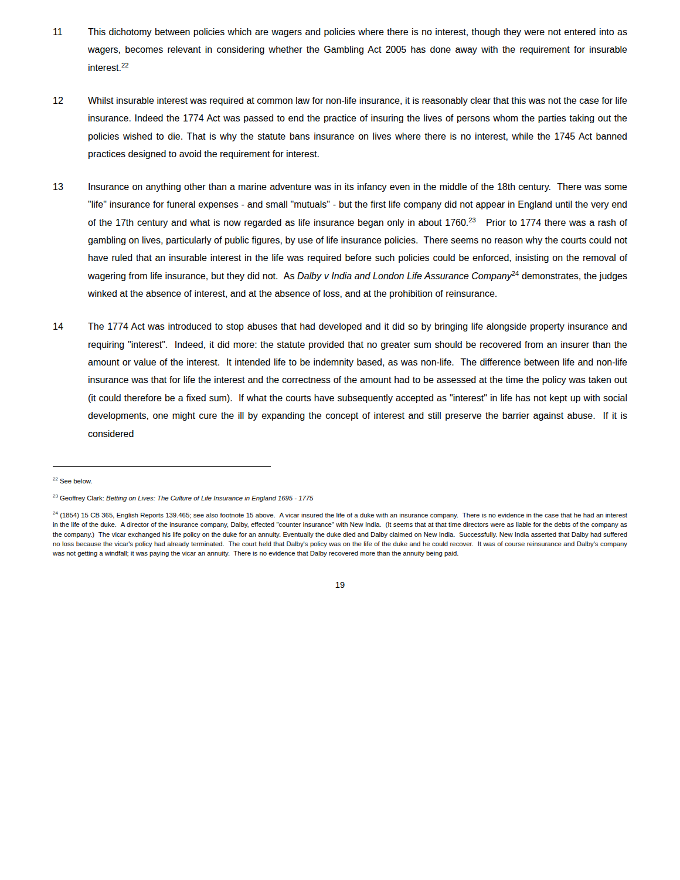11
This dichotomy between policies which are wagers and policies where there is no interest, though they were not entered into as wagers, becomes relevant in considering whether the Gambling Act 2005 has done away with the requirement for insurable interest.22
12
Whilst insurable interest was required at common law for non-life insurance, it is reasonably clear that this was not the case for life insurance. Indeed the 1774 Act was passed to end the practice of insuring the lives of persons whom the parties taking out the policies wished to die. That is why the statute bans insurance on lives where there is no interest, while the 1745 Act banned practices designed to avoid the requirement for interest.
13
Insurance on anything other than a marine adventure was in its infancy even in the middle of the 18th century. There was some "life" insurance for funeral expenses - and small "mutuals" - but the first life company did not appear in England until the very end of the 17th century and what is now regarded as life insurance began only in about 1760.23 Prior to 1774 there was a rash of gambling on lives, particularly of public figures, by use of life insurance policies. There seems no reason why the courts could not have ruled that an insurable interest in the life was required before such policies could be enforced, insisting on the removal of wagering from life insurance, but they did not. As Dalby v India and London Life Assurance Company24 demonstrates, the judges winked at the absence of interest, and at the absence of loss, and at the prohibition of reinsurance.
14
The 1774 Act was introduced to stop abuses that had developed and it did so by bringing life alongside property insurance and requiring "interest". Indeed, it did more: the statute provided that no greater sum should be recovered from an insurer than the amount or value of the interest. It intended life to be indemnity based, as was non-life. The difference between life and non-life insurance was that for life the interest and the correctness of the amount had to be assessed at the time the policy was taken out (it could therefore be a fixed sum). If what the courts have subsequently accepted as "interest" in life has not kept up with social developments, one might cure the ill by expanding the concept of interest and still preserve the barrier against abuse. If it is considered
22 See below.
23 Geoffrey Clark: Betting on Lives: The Culture of Life Insurance in England 1695 - 1775
24 (1854) 15 CB 365, English Reports 139.465; see also footnote 15 above. A vicar insured the life of a duke with an insurance company. There is no evidence in the case that he had an interest in the life of the duke. A director of the insurance company, Dalby, effected "counter insurance" with New India. (It seems that at that time directors were as liable for the debts of the company as the company.) The vicar exchanged his life policy on the duke for an annuity. Eventually the duke died and Dalby claimed on New India. Successfully. New India asserted that Dalby had suffered no loss because the vicar's policy had already terminated. The court held that Dalby's policy was on the life of the duke and he could recover. It was of course reinsurance and Dalby's company was not getting a windfall; it was paying the vicar an annuity. There is no evidence that Dalby recovered more than the annuity being paid.
19